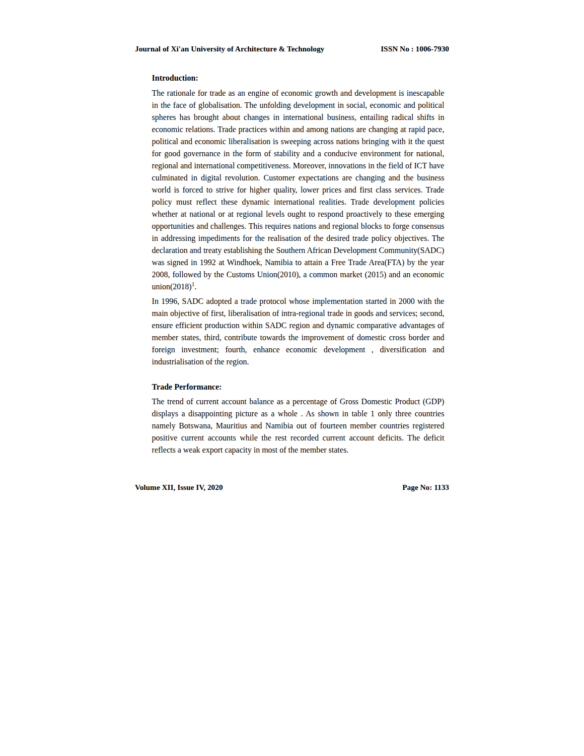Journal of Xi'an University of Architecture & Technology
ISSN No : 1006-7930
Introduction:
The rationale for trade as an engine of economic growth and development is inescapable in the face of globalisation. The unfolding development in social, economic and political spheres has brought about changes in international business, entailing radical shifts in economic relations. Trade practices within and among nations are changing at rapid pace, political and economic liberalisation is sweeping across nations bringing with it the quest for good governance in the form of stability and a conducive environment for national, regional and international competitiveness. Moreover, innovations in the field of ICT have culminated in digital revolution. Customer expectations are changing and the business world is forced to strive for higher quality, lower prices and first class services. Trade policy must reflect these dynamic international realities. Trade development policies whether at national or at regional levels ought to respond proactively to these emerging opportunities and challenges. This requires nations and regional blocks to forge consensus in addressing impediments for the realisation of the desired trade policy objectives. The declaration and treaty establishing the Southern African Development Community(SADC) was signed in 1992 at Windhoek, Namibia to attain a Free Trade Area(FTA) by the year 2008, followed by the Customs Union(2010), a common market (2015) and an economic union(2018)1.
In 1996, SADC adopted a trade protocol whose implementation started in 2000 with the main objective of first, liberalisation of intra-regional trade in goods and services; second, ensure efficient production within SADC region and dynamic comparative advantages of member states, third, contribute towards the improvement of domestic cross border and foreign investment; fourth, enhance economic development , diversification and industrialisation of the region.
Trade Performance:
The trend of current account balance as a percentage of Gross Domestic Product (GDP) displays a disappointing picture as a whole . As shown in table 1 only three countries namely Botswana, Mauritius and Namibia out of fourteen member countries registered positive current accounts while the rest recorded current account deficits. The deficit reflects a weak export capacity in most of the member states.
Volume XII, Issue IV, 2020
Page No: 1133